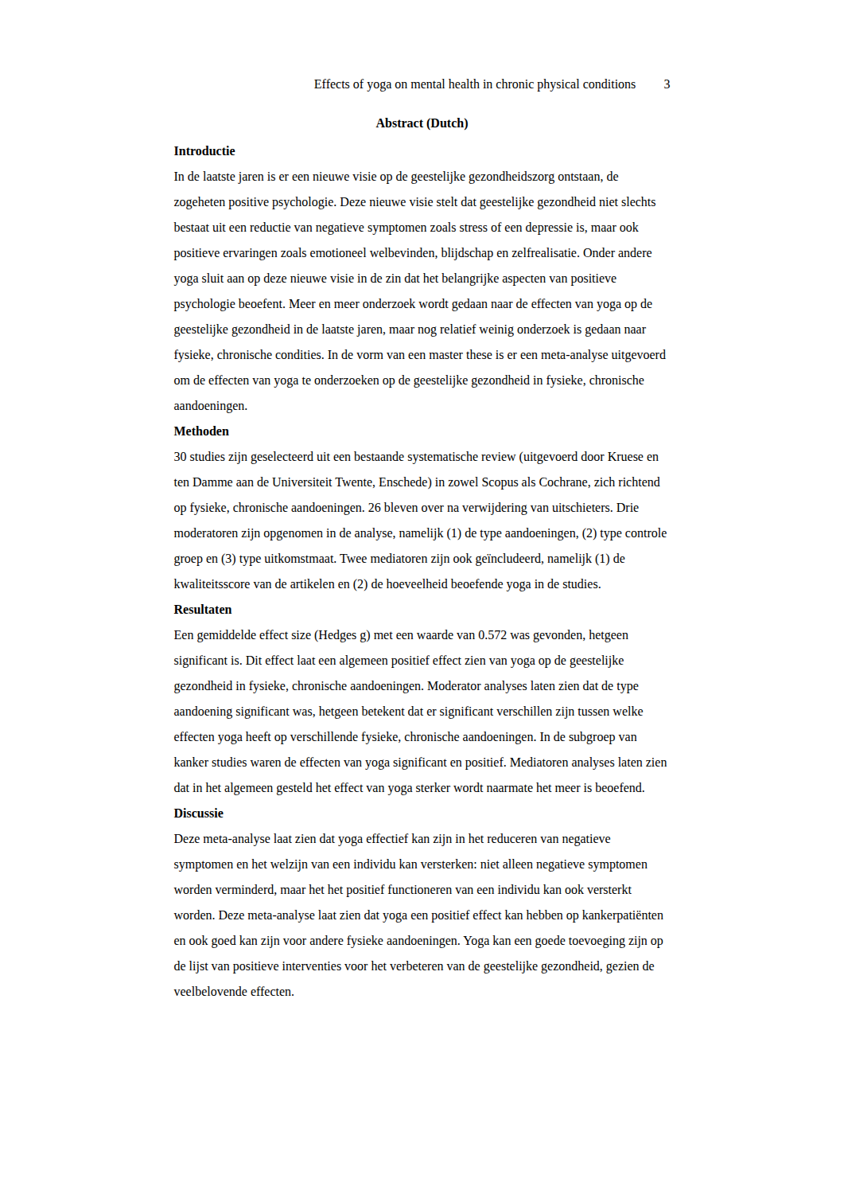Effects of yoga on mental health in chronic physical conditions3
Abstract (Dutch)
Introductie
In de laatste jaren is er een nieuwe visie op de geestelijke gezondheidszorg ontstaan, de zogeheten positive psychologie. Deze nieuwe visie stelt dat geestelijke gezondheid niet slechts bestaat uit een reductie van negatieve symptomen zoals stress of een depressie is, maar ook positieve ervaringen zoals emotioneel welbevinden, blijdschap en zelfrealisatie. Onder andere yoga sluit aan op deze nieuwe visie in de zin dat het belangrijke aspecten van positieve psychologie beoefent. Meer en meer onderzoek wordt gedaan naar de effecten van yoga op de geestelijke gezondheid in de laatste jaren, maar nog relatief weinig onderzoek is gedaan naar fysieke, chronische condities. In de vorm van een master these is er een meta-analyse uitgevoerd om de effecten van yoga te onderzoeken op de geestelijke gezondheid in fysieke, chronische aandoeningen.
Methoden
30 studies zijn geselecteerd uit een bestaande systematische review (uitgevoerd door Kruese en ten Damme aan de Universiteit Twente, Enschede) in zowel Scopus als Cochrane, zich richtend op fysieke, chronische aandoeningen. 26 bleven over na verwijdering van uitschieters. Drie moderatoren zijn opgenomen in de analyse, namelijk (1) de type aandoeningen, (2) type controle groep en (3) type uitkomstmaat. Twee mediatoren zijn ook geïncludeerd, namelijk (1) de kwaliteitsscore van de artikelen en (2) de hoeveelheid beoefende yoga in de studies.
Resultaten
Een gemiddelde effect size (Hedges g) met een waarde van 0.572 was gevonden, hetgeen significant is. Dit effect laat een algemeen positief effect zien van yoga op de geestelijke gezondheid in fysieke, chronische aandoeningen. Moderator analyses laten zien dat de type aandoening significant was, hetgeen betekent dat er significant verschillen zijn tussen welke effecten yoga heeft op verschillende fysieke, chronische aandoeningen. In de subgroep van kanker studies waren de effecten van yoga significant en positief. Mediatoren analyses laten zien dat in het algemeen gesteld het effect van yoga sterker wordt naarmate het meer is beoefend.
Discussie
Deze meta-analyse laat zien dat yoga effectief kan zijn in het reduceren van negatieve symptomen en het welzijn van een individu kan versterken: niet alleen negatieve symptomen worden verminderd, maar het het positief functioneren van een individu kan ook versterkt worden. Deze meta-analyse laat zien dat yoga een positief effect kan hebben op kankerpatiënten en ook goed kan zijn voor andere fysieke aandoeningen. Yoga kan een goede toevoeging zijn op de lijst van positieve interventies voor het verbeteren van de geestelijke gezondheid, gezien de veelbelovende effecten.